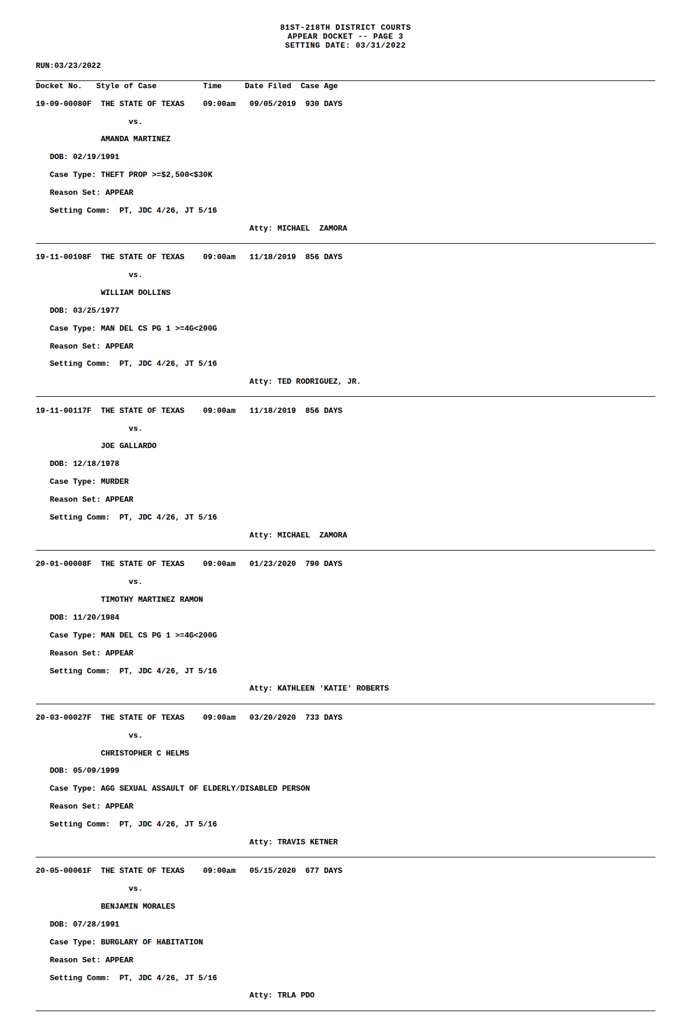81ST-218TH DISTRICT COURTS
APPEAR DOCKET -- PAGE 3
SETTING DATE: 03/31/2022
RUN:03/23/2022
Docket No. Style of Case Time Date Filed Case Age
19-09-00080F THE STATE OF TEXAS 09:00am 09/05/2019 930 DAYS
vs.
AMANDA MARTINEZ
DOB: 02/19/1991
Case Type: THEFT PROP >=$2,500<$30K
Reason Set: APPEAR
Setting Comm: PT, JDC 4/26, JT 5/16
Atty: MICHAEL ZAMORA
19-11-00108F THE STATE OF TEXAS 09:00am 11/18/2019 856 DAYS
vs.
WILLIAM DOLLINS
DOB: 03/25/1977
Case Type: MAN DEL CS PG 1 >=4G<200G
Reason Set: APPEAR
Setting Comm: PT, JDC 4/26, JT 5/16
Atty: TED RODRIGUEZ, JR.
19-11-00117F THE STATE OF TEXAS 09:00am 11/18/2019 856 DAYS
vs.
JOE GALLARDO
DOB: 12/18/1978
Case Type: MURDER
Reason Set: APPEAR
Setting Comm: PT, JDC 4/26, JT 5/16
Atty: MICHAEL ZAMORA
20-01-00008F THE STATE OF TEXAS 09:00am 01/23/2020 790 DAYS
vs.
TIMOTHY MARTINEZ RAMON
DOB: 11/20/1984
Case Type: MAN DEL CS PG 1 >=4G<200G
Reason Set: APPEAR
Setting Comm: PT, JDC 4/26, JT 5/16
Atty: KATHLEEN 'KATIE' ROBERTS
20-03-00027F THE STATE OF TEXAS 09:00am 03/20/2020 733 DAYS
vs.
CHRISTOPHER C HELMS
DOB: 05/09/1999
Case Type: AGG SEXUAL ASSAULT OF ELDERLY/DISABLED PERSON
Reason Set: APPEAR
Setting Comm: PT, JDC 4/26, JT 5/16
Atty: TRAVIS KETNER
20-05-00061F THE STATE OF TEXAS 09:00am 05/15/2020 677 DAYS
vs.
BENJAMIN MORALES
DOB: 07/28/1991
Case Type: BURGLARY OF HABITATION
Reason Set: APPEAR
Setting Comm: PT, JDC 4/26, JT 5/16
Atty: TRLA PDO